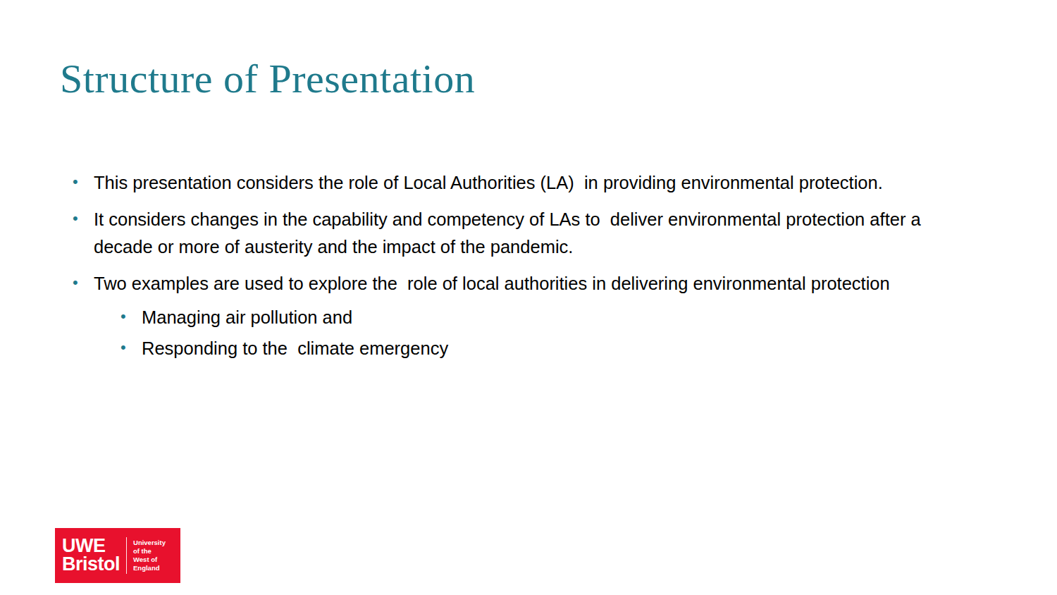Structure of Presentation
This presentation considers the role of Local Authorities (LA) in providing environmental protection.
It considers changes in the capability and competency of LAs to deliver environmental protection after a decade or more of austerity and the impact of the pandemic.
Two examples are used to explore the role of local authorities in delivering environmental protection
Managing air pollution and
Responding to the climate emergency
UWE
Bristol
University
of the
West of
England